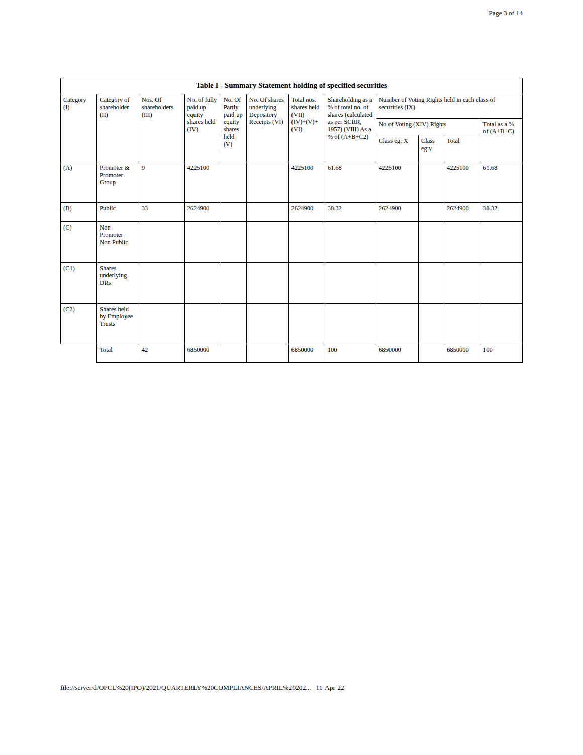Page 3 of 14
Table I - Summary Statement holding of specified securities
| Category (I) | Category of shareholder (II) | Nos. Of shareholders (III) | No. of fully paid up equity shares held (IV) | No. Of Partly paid-up equity shares held (V) | No. Of shares underlying Depository Receipts (VI) | Total nos. shares held (VII) = (IV)+(V)+ (VI) | Shareholding as a % of total no. of shares (calculated as per SCRR, 1957) (VIII) As a % of (A+B+C2) | Number of Voting Rights held in each class of securities (IX) |
| No of Voting (XIV) Rights | Total as a % of (A+B+C) |
| Class eg: X | Class eg:y | Total |
| (A) | Promoter & Promoter Group | 9 | 4225100 | | | 4225100 | 61.68 | 4225100 | | 4225100 | 61.68 |
| (B) | Public | 33 | 2624900 | | | 2624900 | 38.32 | 2624900 | | 2624900 | 38.32 |
| (C) | Non Promoter- Non Public | | | | | | | | | | |
| (C1) | Shares underlying DRs | | | | | | | | | | |
| (C2) | Shares held by Employee Trusts | | | | | | | | | | |
| | Total | 42 | 6850000 | | | 6850000 | 100 | 6850000 | | 6850000 | 100 |
file://server/d/OPCL%20(IPO)/2021/QUARTERLY%20COMPLIANCES/APRIL%20202... 11-Apr-22